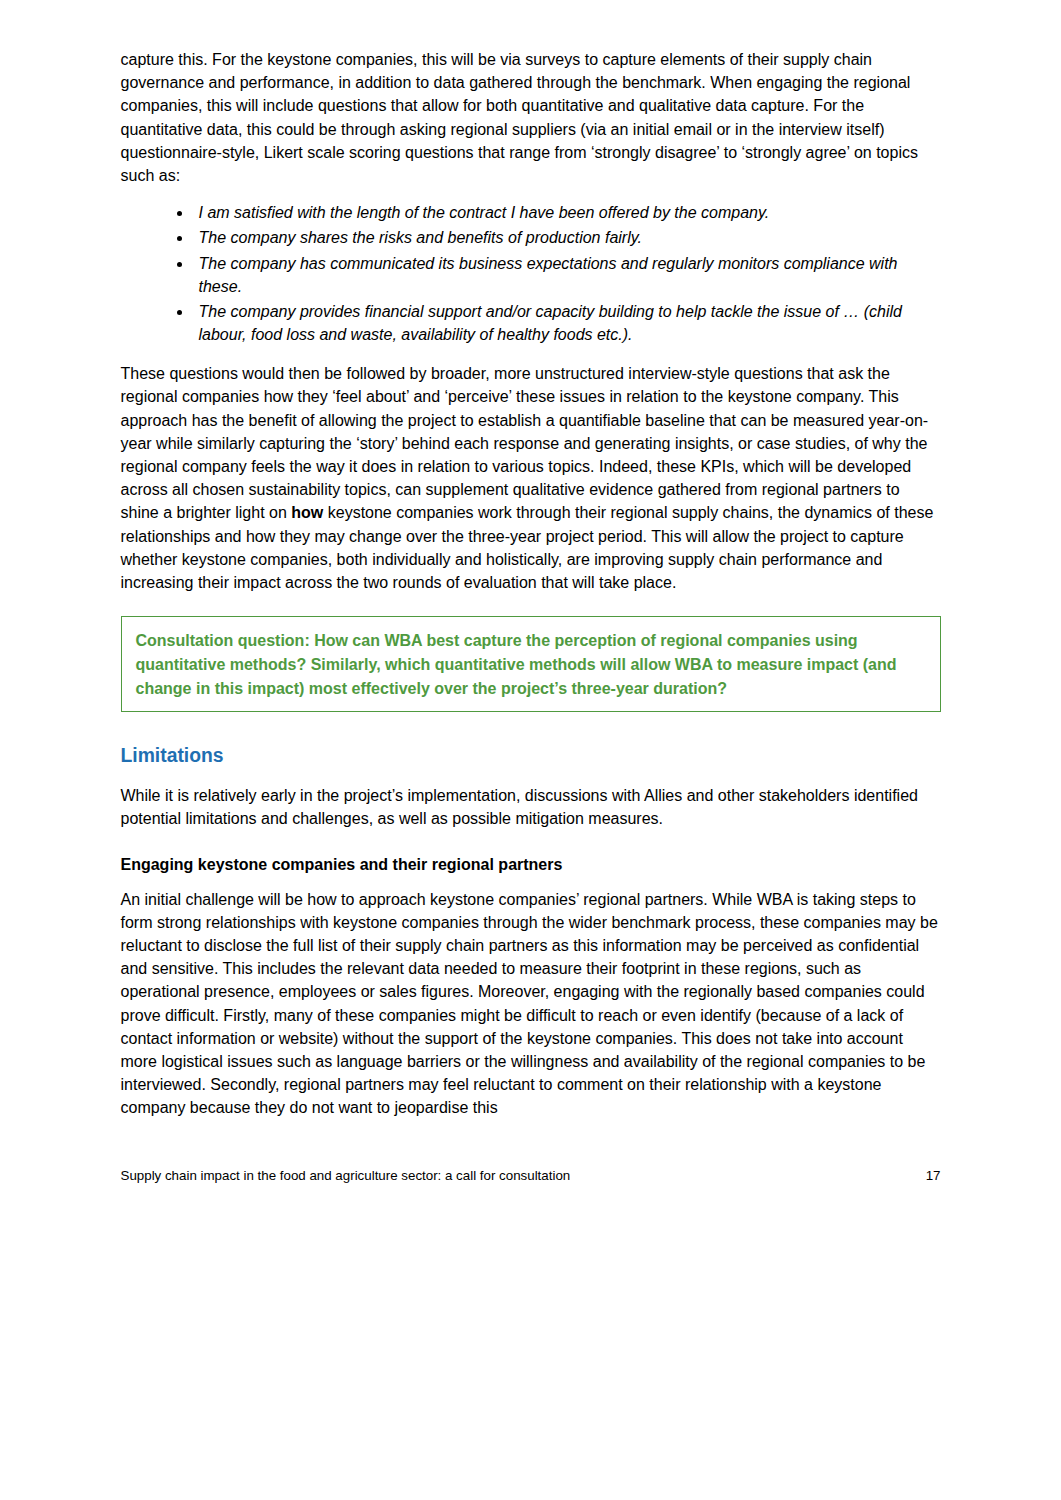capture this. For the keystone companies, this will be via surveys to capture elements of their supply chain governance and performance, in addition to data gathered through the benchmark. When engaging the regional companies, this will include questions that allow for both quantitative and qualitative data capture. For the quantitative data, this could be through asking regional suppliers (via an initial email or in the interview itself) questionnaire-style, Likert scale scoring questions that range from ‘strongly disagree’ to ‘strongly agree’ on topics such as:
I am satisfied with the length of the contract I have been offered by the company.
The company shares the risks and benefits of production fairly.
The company has communicated its business expectations and regularly monitors compliance with these.
The company provides financial support and/or capacity building to help tackle the issue of … (child labour, food loss and waste, availability of healthy foods etc.).
These questions would then be followed by broader, more unstructured interview-style questions that ask the regional companies how they ‘feel about’ and ‘perceive’ these issues in relation to the keystone company. This approach has the benefit of allowing the project to establish a quantifiable baseline that can be measured year-on-year while similarly capturing the ‘story’ behind each response and generating insights, or case studies, of why the regional company feels the way it does in relation to various topics. Indeed, these KPIs, which will be developed across all chosen sustainability topics, can supplement qualitative evidence gathered from regional partners to shine a brighter light on how keystone companies work through their regional supply chains, the dynamics of these relationships and how they may change over the three-year project period. This will allow the project to capture whether keystone companies, both individually and holistically, are improving supply chain performance and increasing their impact across the two rounds of evaluation that will take place.
Consultation question: How can WBA best capture the perception of regional companies using quantitative methods? Similarly, which quantitative methods will allow WBA to measure impact (and change in this impact) most effectively over the project’s three-year duration?
Limitations
While it is relatively early in the project’s implementation, discussions with Allies and other stakeholders identified potential limitations and challenges, as well as possible mitigation measures.
Engaging keystone companies and their regional partners
An initial challenge will be how to approach keystone companies’ regional partners. While WBA is taking steps to form strong relationships with keystone companies through the wider benchmark process, these companies may be reluctant to disclose the full list of their supply chain partners as this information may be perceived as confidential and sensitive. This includes the relevant data needed to measure their footprint in these regions, such as operational presence, employees or sales figures. Moreover, engaging with the regionally based companies could prove difficult. Firstly, many of these companies might be difficult to reach or even identify (because of a lack of contact information or website) without the support of the keystone companies. This does not take into account more logistical issues such as language barriers or the willingness and availability of the regional companies to be interviewed. Secondly, regional partners may feel reluctant to comment on their relationship with a keystone company because they do not want to jeopardise this
Supply chain impact in the food and agriculture sector: a call for consultation 17